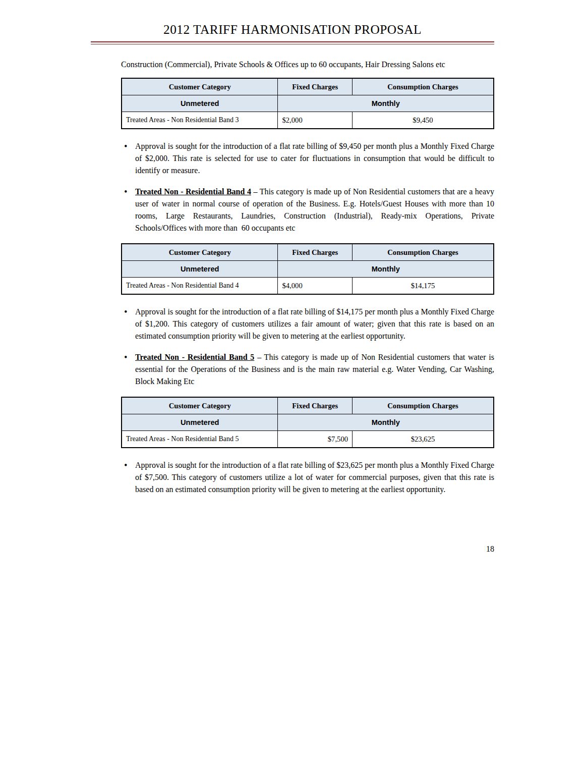2012 TARIFF HARMONISATION PROPOSAL
Construction (Commercial), Private Schools & Offices up to 60 occupants, Hair Dressing Salons etc
| Customer Category | Fixed Charges | Consumption Charges |
| --- | --- | --- |
| Unmetered | Monthly |
| Treated Areas - Non Residential Band 3 | $2,000 | $9,450 |
Approval is sought for the introduction of a flat rate billing of $9,450 per month plus a Monthly Fixed Charge of $2,000. This rate is selected for use to cater for fluctuations in consumption that would be difficult to identify or measure.
Treated Non - Residential Band 4 – This category is made up of Non Residential customers that are a heavy user of water in normal course of operation of the Business. E.g. Hotels/Guest Houses with more than 10 rooms, Large Restaurants, Laundries, Construction (Industrial), Ready-mix Operations, Private Schools/Offices with more than 60 occupants etc
| Customer Category | Fixed Charges | Consumption Charges |
| --- | --- | --- |
| Unmetered | Monthly |
| Treated Areas - Non Residential Band 4 | $4,000 | $14,175 |
Approval is sought for the introduction of a flat rate billing of $14,175 per month plus a Monthly Fixed Charge of $1,200. This category of customers utilizes a fair amount of water; given that this rate is based on an estimated consumption priority will be given to metering at the earliest opportunity.
Treated Non - Residential Band 5 – This category is made up of Non Residential customers that water is essential for the Operations of the Business and is the main raw material e.g. Water Vending, Car Washing, Block Making Etc
| Customer Category | Fixed Charges | Consumption Charges |
| --- | --- | --- |
| Unmetered | Monthly |
| Treated Areas - Non Residential Band 5 | $7,500 | $23,625 |
Approval is sought for the introduction of a flat rate billing of $23,625 per month plus a Monthly Fixed Charge of $7,500. This category of customers utilize a lot of water for commercial purposes, given that this rate is based on an estimated consumption priority will be given to metering at the earliest opportunity.
18